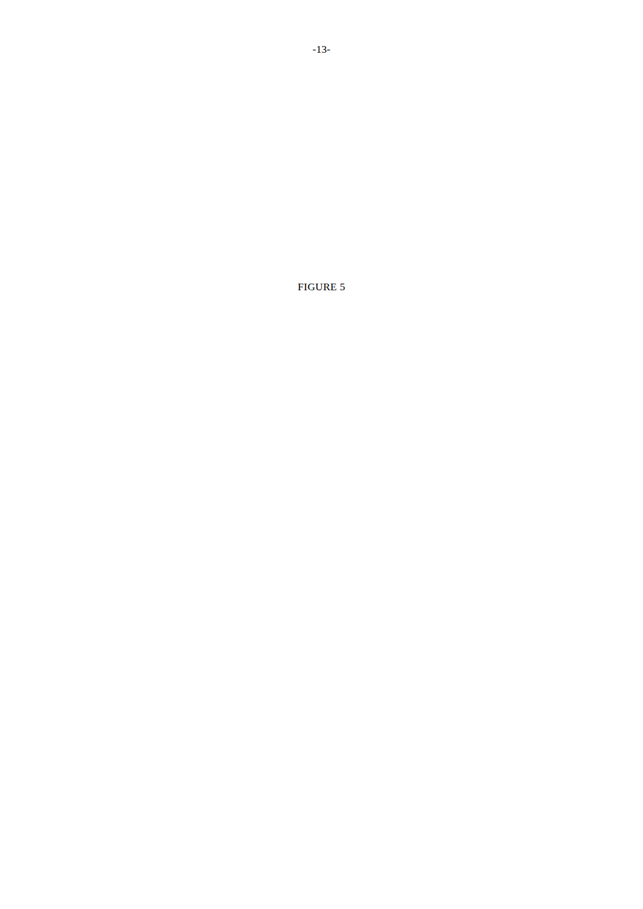-13-
FIGURE 5